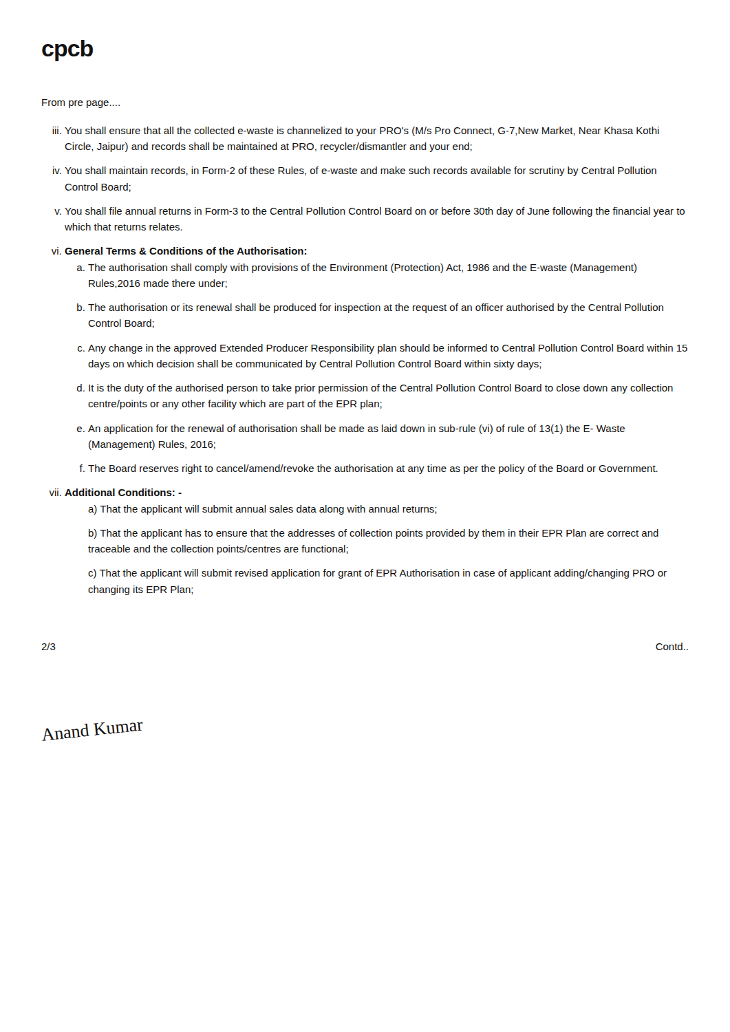cpcb
From pre page....
You shall ensure that all the collected e-waste is channelized to your PRO's (M/s Pro Connect, G-7,New Market, Near Khasa Kothi Circle, Jaipur) and records shall be maintained at PRO, recycler/dismantler and your end;
You shall maintain records, in Form-2 of these Rules, of e-waste and make such records available for scrutiny by Central Pollution Control Board;
You shall file annual returns in Form-3 to the Central Pollution Control Board on or before 30th day of June following the financial year to which that returns relates.
General Terms & Conditions of the Authorisation:
The authorisation shall comply with provisions of the Environment (Protection) Act, 1986 and the E-waste (Management) Rules,2016 made there under;
The authorisation or its renewal shall be produced for inspection at the request of an officer authorised by the Central Pollution Control Board;
Any change in the approved Extended Producer Responsibility plan should be informed to Central Pollution Control Board within 15 days on which decision shall be communicated by Central Pollution Control Board within sixty days;
It is the duty of the authorised person to take prior permission of the Central Pollution Control Board to close down any collection centre/points or any other facility which are part of the EPR plan;
An application for the renewal of authorisation shall be made as laid down in sub-rule (vi) of rule of 13(1) the E- Waste (Management) Rules, 2016;
The Board reserves right to cancel/amend/revoke the authorisation at any time as per the policy of the Board or Government.
Additional Conditions: -
a) That the applicant will submit annual sales data along with annual returns;
b) That the applicant has to ensure that the addresses of collection points provided by them in their EPR Plan are correct and traceable and the collection points/centres are functional;
c) That the applicant will submit revised application for grant of EPR Authorisation in case of applicant adding/changing PRO or changing its EPR Plan;
2/3
Contd..
Anand Kumar